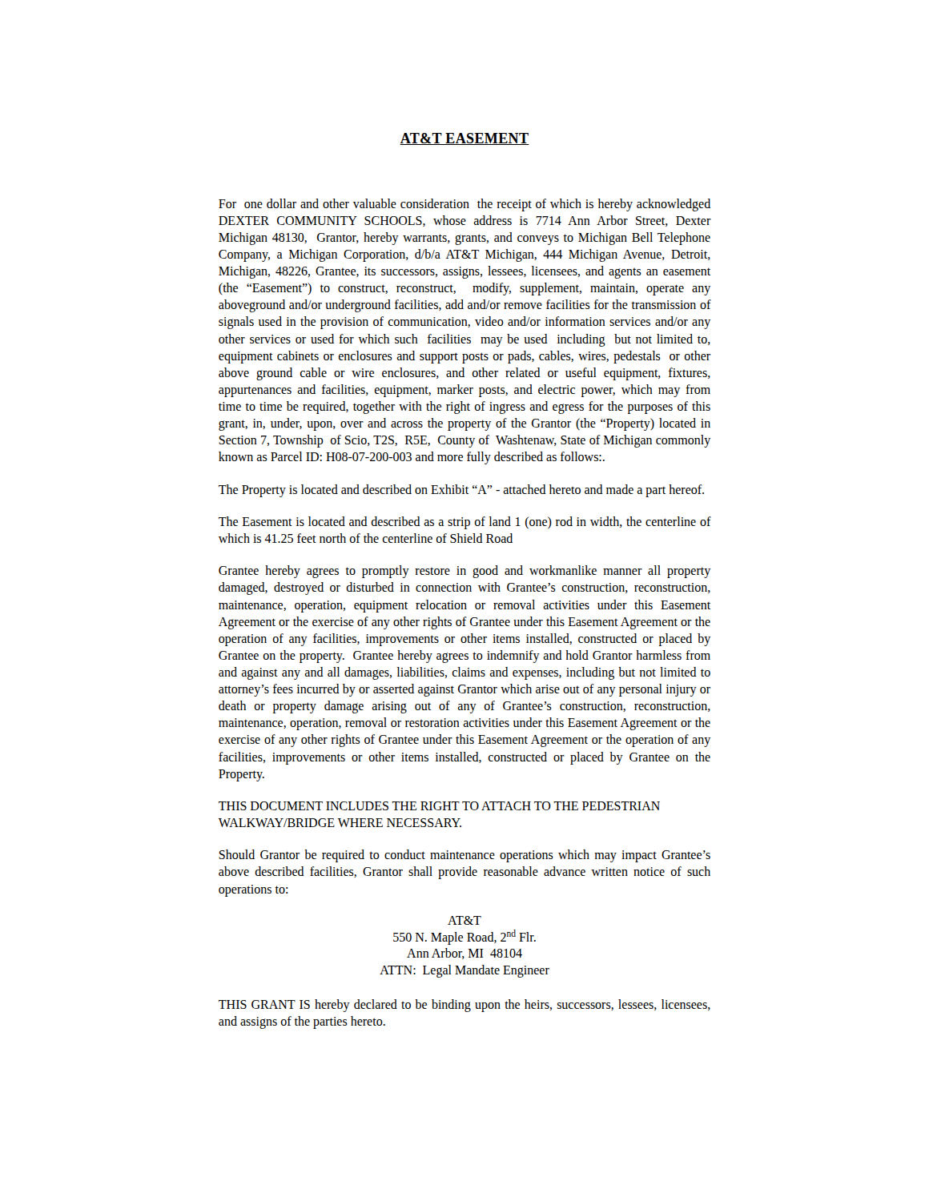AT&T EASEMENT
For one dollar and other valuable consideration the receipt of which is hereby acknowledged DEXTER COMMUNITY SCHOOLS, whose address is 7714 Ann Arbor Street, Dexter Michigan 48130, Grantor, hereby warrants, grants, and conveys to Michigan Bell Telephone Company, a Michigan Corporation, d/b/a AT&T Michigan, 444 Michigan Avenue, Detroit, Michigan, 48226, Grantee, its successors, assigns, lessees, licensees, and agents an easement (the “Easement”) to construct, reconstruct, modify, supplement, maintain, operate any aboveground and/or underground facilities, add and/or remove facilities for the transmission of signals used in the provision of communication, video and/or information services and/or any other services or used for which such facilities may be used including but not limited to, equipment cabinets or enclosures and support posts or pads, cables, wires, pedestals or other above ground cable or wire enclosures, and other related or useful equipment, fixtures, appurtenances and facilities, equipment, marker posts, and electric power, which may from time to time be required, together with the right of ingress and egress for the purposes of this grant, in, under, upon, over and across the property of the Grantor (the “Property) located in Section 7, Township of Scio, T2S, R5E, County of Washtenaw, State of Michigan commonly known as Parcel ID: H08-07-200-003 and more fully described as follows:.
The Property is located and described on Exhibit “A” - attached hereto and made a part hereof.
The Easement is located and described as a strip of land 1 (one) rod in width, the centerline of which is 41.25 feet north of the centerline of Shield Road
Grantee hereby agrees to promptly restore in good and workmanlike manner all property damaged, destroyed or disturbed in connection with Grantee’s construction, reconstruction, maintenance, operation, equipment relocation or removal activities under this Easement Agreement or the exercise of any other rights of Grantee under this Easement Agreement or the operation of any facilities, improvements or other items installed, constructed or placed by Grantee on the property. Grantee hereby agrees to indemnify and hold Grantor harmless from and against any and all damages, liabilities, claims and expenses, including but not limited to attorney’s fees incurred by or asserted against Grantor which arise out of any personal injury or death or property damage arising out of any of Grantee’s construction, reconstruction, maintenance, operation, removal or restoration activities under this Easement Agreement or the exercise of any other rights of Grantee under this Easement Agreement or the operation of any facilities, improvements or other items installed, constructed or placed by Grantee on the Property.
THIS DOCUMENT INCLUDES THE RIGHT TO ATTACH TO THE PEDESTRIAN WALKWAY/BRIDGE WHERE NECESSARY.
Should Grantor be required to conduct maintenance operations which may impact Grantee’s above described facilities, Grantor shall provide reasonable advance written notice of such operations to:
AT&T
550 N. Maple Road, 2nd Flr.
Ann Arbor, MI 48104
ATTN: Legal Mandate Engineer
THIS GRANT IS hereby declared to be binding upon the heirs, successors, lessees, licensees, and assigns of the parties hereto.